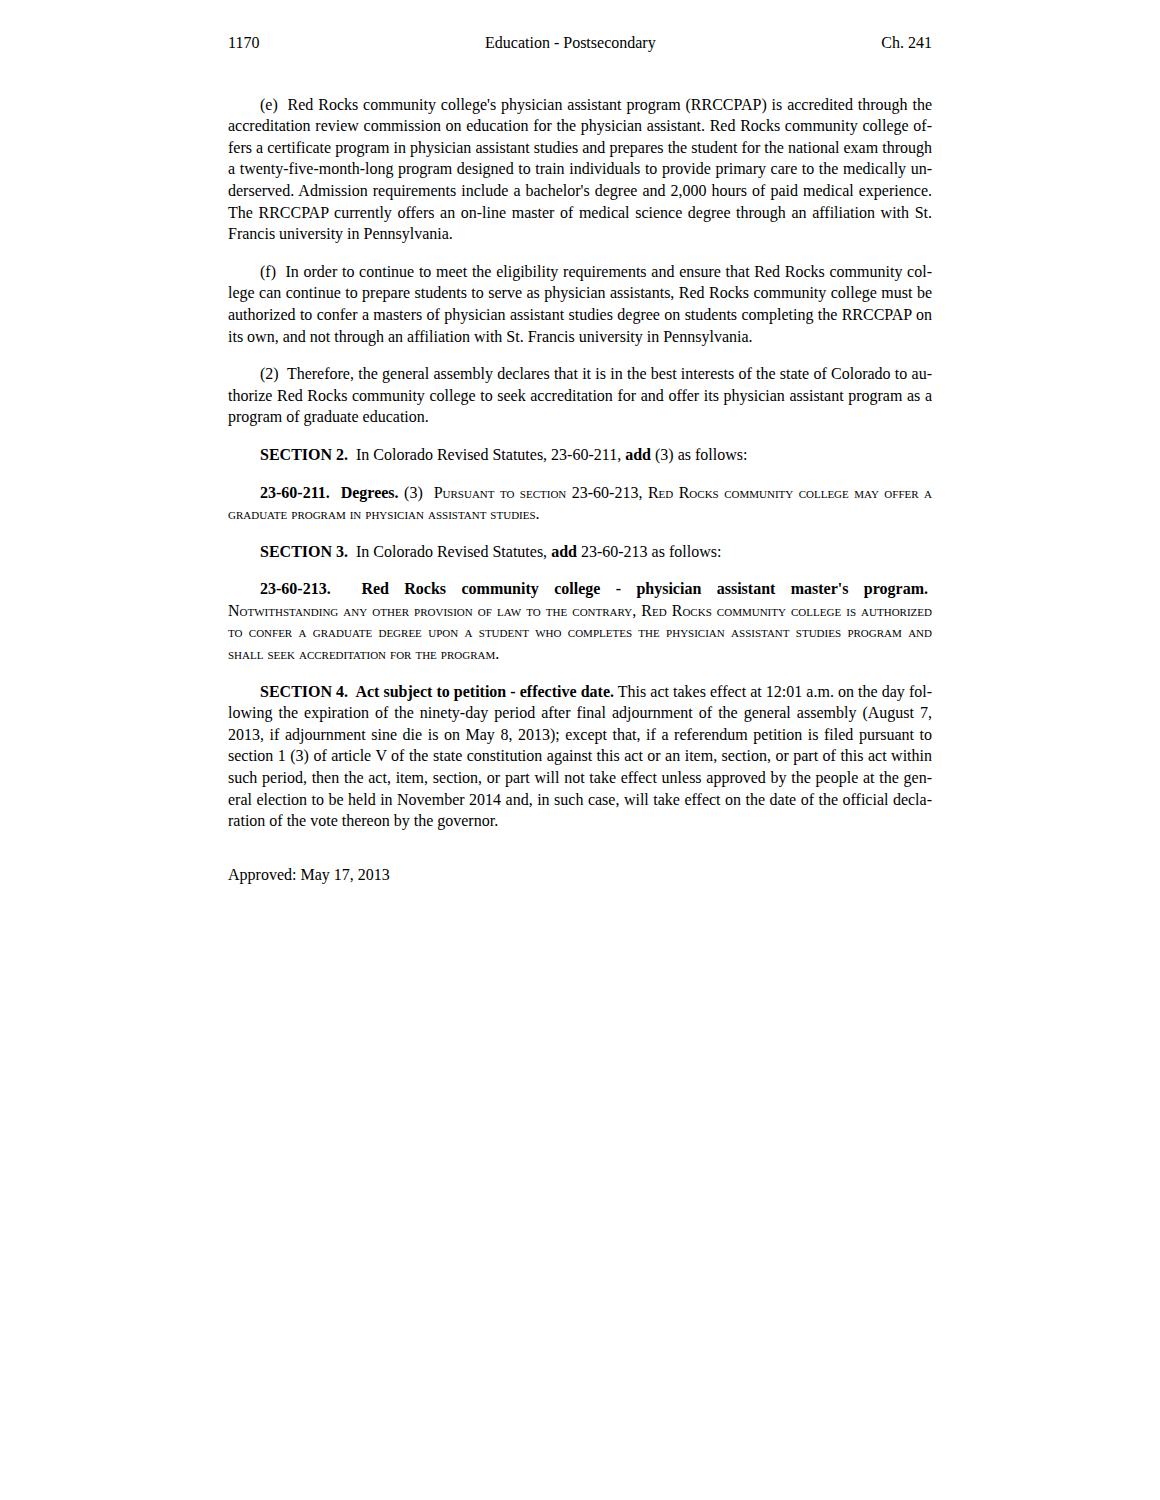1170 Education - Postsecondary Ch. 241
(e) Red Rocks community college's physician assistant program (RRCCPAP) is accredited through the accreditation review commission on education for the physician assistant. Red Rocks community college offers a certificate program in physician assistant studies and prepares the student for the national exam through a twenty-five-month-long program designed to train individuals to provide primary care to the medically underserved. Admission requirements include a bachelor's degree and 2,000 hours of paid medical experience. The RRCCPAP currently offers an on-line master of medical science degree through an affiliation with St. Francis university in Pennsylvania.
(f) In order to continue to meet the eligibility requirements and ensure that Red Rocks community college can continue to prepare students to serve as physician assistants, Red Rocks community college must be authorized to confer a masters of physician assistant studies degree on students completing the RRCCPAP on its own, and not through an affiliation with St. Francis university in Pennsylvania.
(2) Therefore, the general assembly declares that it is in the best interests of the state of Colorado to authorize Red Rocks community college to seek accreditation for and offer its physician assistant program as a program of graduate education.
SECTION 2. In Colorado Revised Statutes, 23-60-211, add (3) as follows:
23-60-211. Degrees. (3) Pursuant to section 23-60-213, Red Rocks community college may offer a graduate program in physician assistant studies.
SECTION 3. In Colorado Revised Statutes, add 23-60-213 as follows:
23-60-213. Red Rocks community college - physician assistant master's program. Notwithstanding any other provision of law to the contrary, Red Rocks community college is authorized to confer a graduate degree upon a student who completes the physician assistant studies program and shall seek accreditation for the program.
SECTION 4. Act subject to petition - effective date. This act takes effect at 12:01 a.m. on the day following the expiration of the ninety-day period after final adjournment of the general assembly (August 7, 2013, if adjournment sine die is on May 8, 2013); except that, if a referendum petition is filed pursuant to section 1 (3) of article V of the state constitution against this act or an item, section, or part of this act within such period, then the act, item, section, or part will not take effect unless approved by the people at the general election to be held in November 2014 and, in such case, will take effect on the date of the official declaration of the vote thereon by the governor.
Approved: May 17, 2013